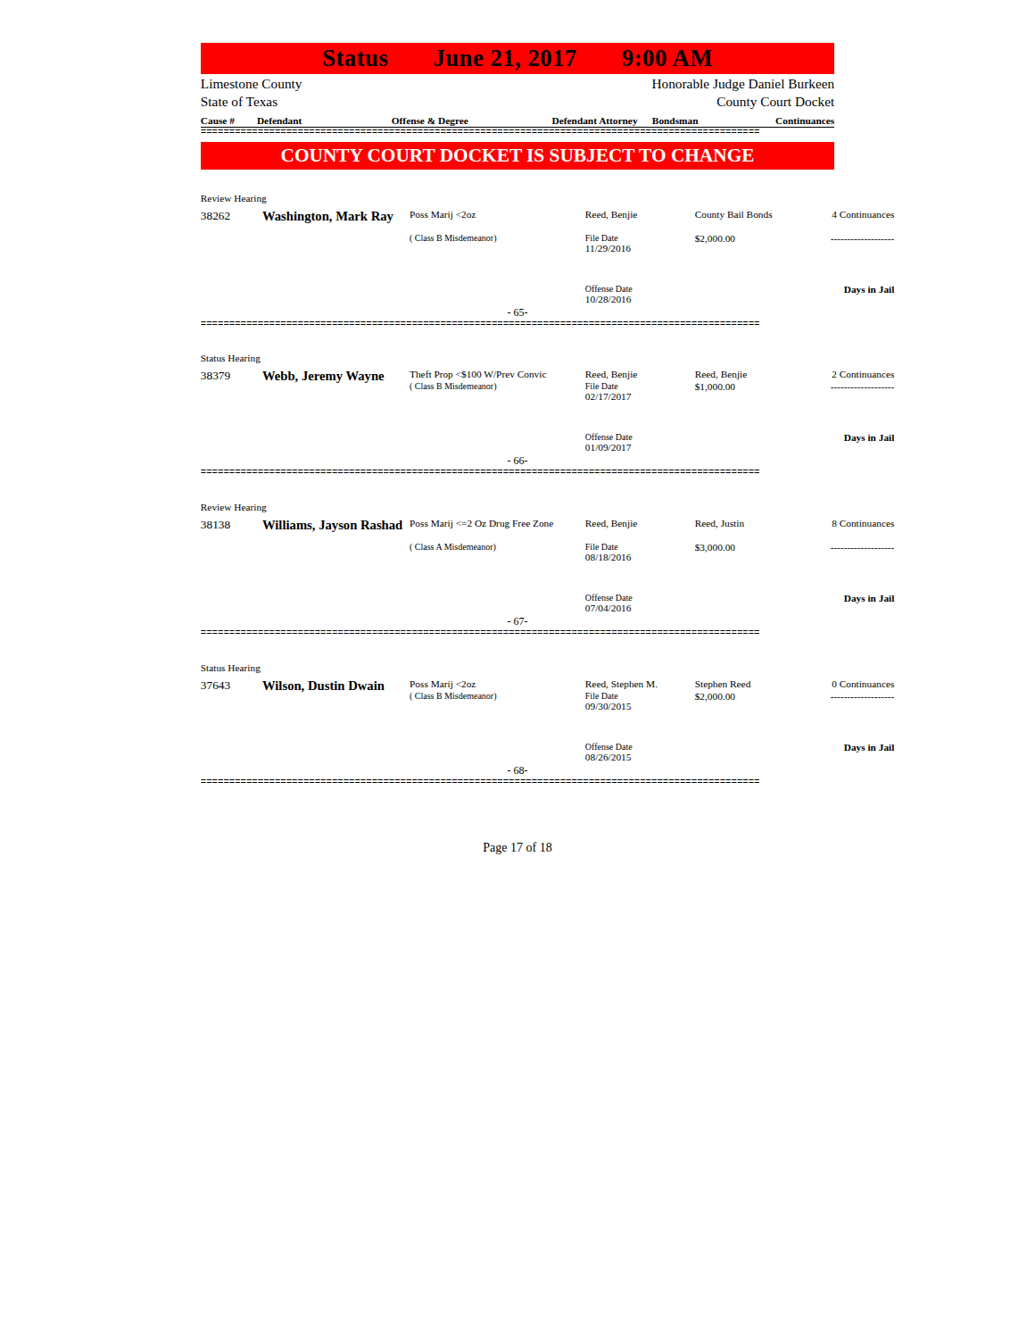Status June 21, 2017 9:00 AM
Limestone County
Honorable Judge Daniel Burkeen
State of Texas
County Court Docket
Cause # Defendant Offense & Degree Defendant Attorney Bondsman Continuances
==================================================================================================
COUNTY COURT DOCKET IS SUBJECT TO CHANGE
Review Hearing
38262
Washington, Mark Ray
Poss Marij <2oz
Reed, Benjie
County Bail Bonds
4 Continuances
( Class B Misdemeanor)
File Date
11/29/2016
$2,000.00
-------------------
Offense Date
10/28/2016
Days in Jail
- 65-
==================================================================================================
Status Hearing
38379
Webb, Jeremy Wayne
Theft Prop <$100 W/Prev Convic
( Class B Misdemeanor)
Reed, Benjie
File Date
02/17/2017
Reed, Benjie
$1,000.00
2 Continuances
-------------------
Offense Date
01/09/2017
Days in Jail
- 66-
==================================================================================================
Review Hearing
38138
Williams, Jayson Rashad
Poss Marij <=2 Oz Drug Free Zone
Reed, Benjie
Reed, Justin
8 Continuances
( Class A Misdemeanor)
File Date
08/18/2016
$3,000.00
-------------------
Offense Date
07/04/2016
Days in Jail
- 67-
==================================================================================================
Status Hearing
37643
Wilson, Dustin Dwain
Poss Marij <2oz
( Class B Misdemeanor)
Reed, Stephen M.
File Date
09/30/2015
Stephen Reed
$2,000.00
0 Continuances
-------------------
Offense Date
08/26/2015
Days in Jail
- 68-
==================================================================================================
Page 17 of 18